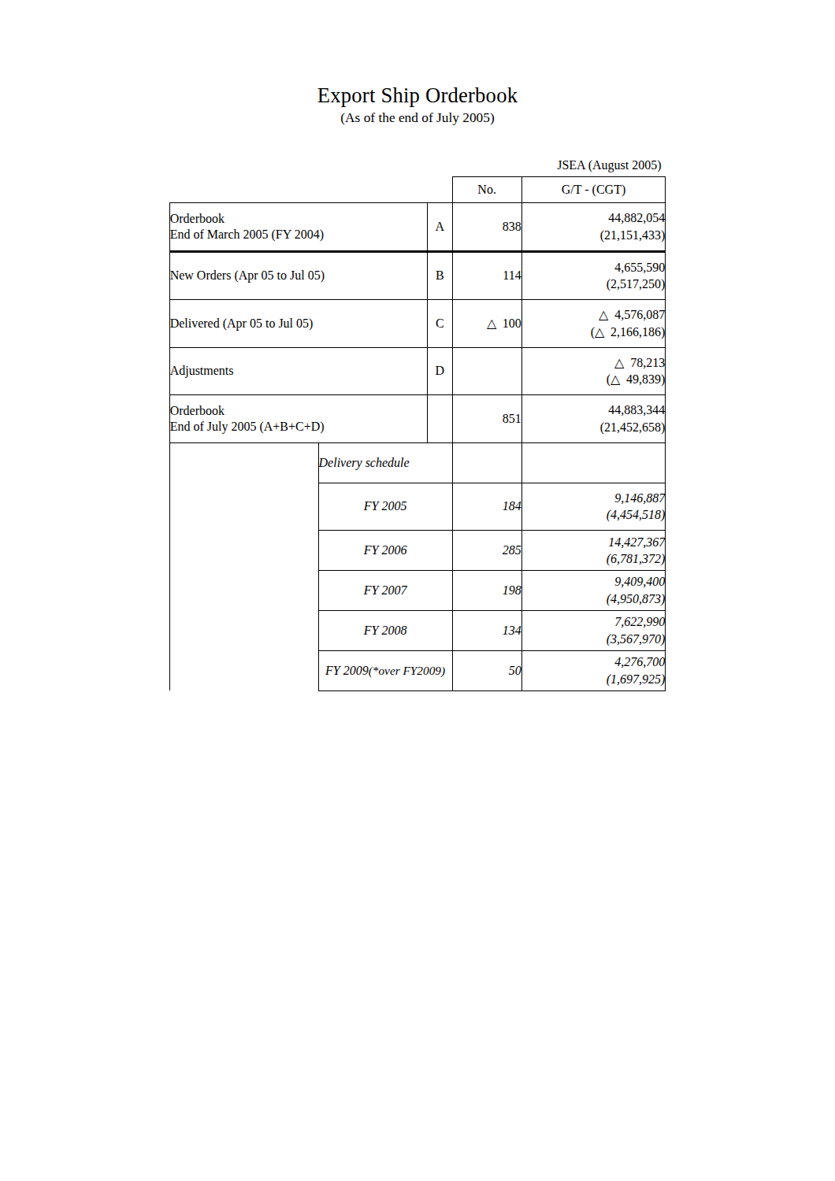Export Ship Orderbook
(As of the end of July 2005)
JSEA (August 2005)
| | No. | G/T - (CGT) |
| Orderbook End of March 2005 (FY 2004) | A | 838 | 44,882,054 (21,151,433) |
| New Orders (Apr 05 to Jul 05) | B | 114 | 4,655,590 (2,517,250) |
| Delivered (Apr 05 to Jul 05) | C | △ 100 | △ 4,576,087 ( △ 2,166,186) |
| Adjustments | D | | △ 78,213 ( △ 49,839) |
| Orderbook End of July 2005 (A+B+C+D) | | 851 | 44,883,344 (21,452,658) |
| | Delivery schedule | | |
| FY 2005 | 184 | 9,146,887 (4,454,518) |
| FY 2006 | 285 | 14,427,367 (6,781,372) |
| FY 2007 | 198 | 9,409,400 (4,950,873) |
| FY 2008 | 134 | 7,622,990 (3,567,970) |
| FY 2009 (*over FY2009) | 50 | 4,276,700 (1,697,925) |